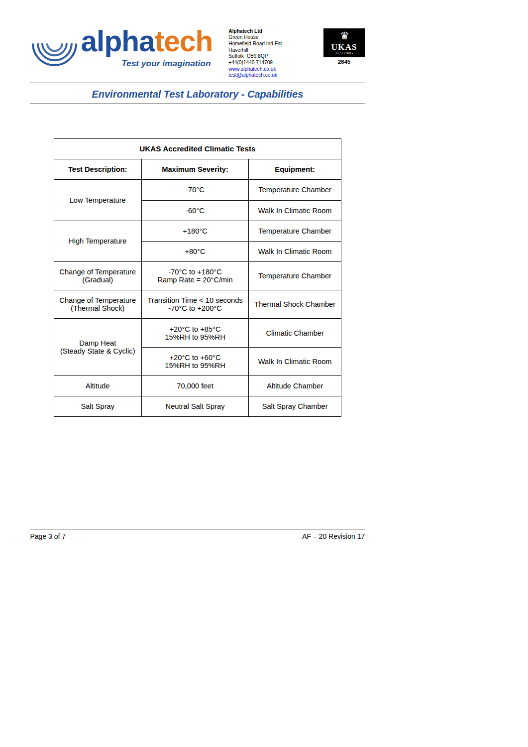alpha tech
Test your imagination
Alphatech Ltd
Green House
Homefield Road Ind Est
Haverhill
Suffolk CB9 8QP
+44(0)1440 714709
www.alphatech.co.uk
test@alphatech.co.uk
♛
UKAS
TESTING
2645
Environmental Test Laboratory - Capabilities
| UKAS Accredited Climatic Tests |
| --- |
| Test Description: | Maximum Severity: | Equipment: |
| Low Temperature | -70°C | Temperature Chamber |
| -60°C | Walk In Climatic Room |
| High Temperature | +180°C | Temperature Chamber |
| +80°C | Walk In Climatic Room |
| Change of Temperature (Gradual) | -70°C to +180°C Ramp Rate = 20°C/min | Temperature Chamber |
| Change of Temperature (Thermal Shock) | Transition Time < 10 seconds -70°C to +200°C | Thermal Shock Chamber |
| Damp Heat (Steady State & Cyclic) | +20°C to +85°C 15%RH to 95%RH | Climatic Chamber |
| +20°C to +60°C 15%RH to 95%RH | Walk In Climatic Room |
| Altitude | 70,000 feet | Altitude Chamber |
| Salt Spray | Neutral Salt Spray | Salt Spray Chamber |
Page 3 of 7
AF – 20 Revision 17